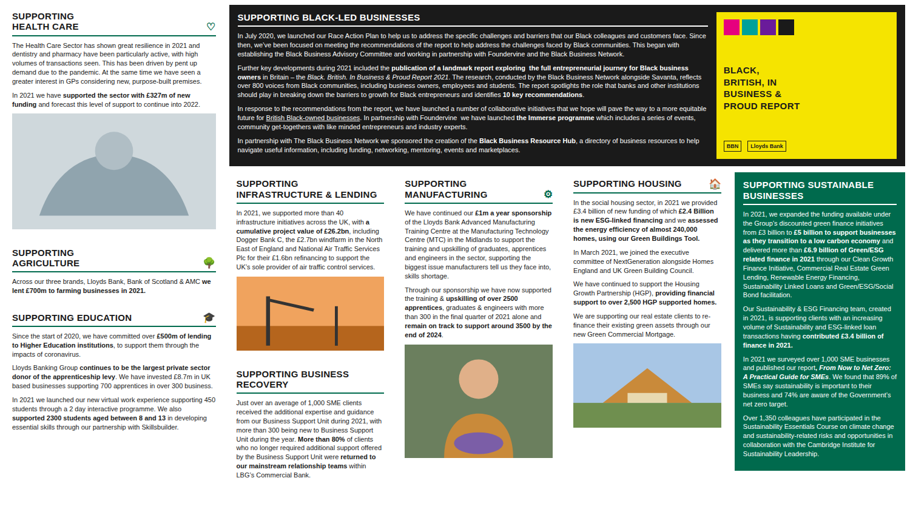Supporting
Health Care ♡
The Health Care Sector has shown great resilience in 2021 and dentistry and pharmacy have been particularly active, with high volumes of transactions seen. This has been driven by pent up demand due to the pandemic. At the same time we have seen a greater interest in GPs considering new, purpose-built premises.
In 2021 we have supported the sector with £327m of new funding and forecast this level of support to continue into 2022.
Supporting
Agriculture 🌳
Across our three brands, Lloyds Bank, Bank of Scotland & AMC we lent £700m to farming businesses in 2021.
Supporting Education 🎓
Since the start of 2020, we have committed over £500m of lending to Higher Education institutions, to support them through the impacts of coronavirus.
Lloyds Banking Group continues to be the largest private sector donor of the apprenticeship levy. We have invested £8.7m in UK based businesses supporting 700 apprentices in over 300 business.
In 2021 we launched our new virtual work experience supporting 450 students through a 2 day interactive programme. We also supported 2300 students aged between 8 and 13 in developing essential skills through our partnership with Skillsbuilder.
Supporting Black-led Businesses
In July 2020, we launched our Race Action Plan to help us to address the specific challenges and barriers that our Black colleagues and customers face. Since then, we’ve been focused on meeting the recommendations of the report to help address the challenges faced by Black communities. This began with establishing the Black Business Advisory Committee and working in partnership with Foundervine and the Black Business Network.
Further key developments during 2021 included the publication of a landmark report exploring the full entrepreneurial journey for Black business owners in Britain – the Black. British. In Business & Proud Report 2021. The research, conducted by the Black Business Network alongside Savanta, reflects over 800 voices from Black communities, including business owners, employees and students. The report spotlights the role that banks and other institutions should play in breaking down the barriers to growth for Black entrepreneurs and identifies 10 key recommendations.
In response to the recommendations from the report, we have launched a number of collaborative initiatives that we hope will pave the way to a more equitable future for British Black-owned businesses. In partnership with Foundervine we have launched the Immerse programme which includes a series of events, community get-togethers with like minded entrepreneurs and industry experts.
In partnership with The Black Business Network we sponsored the creation of the Black Business Resource Hub, a directory of business resources to help navigate useful information, including funding, networking, mentoring, events and marketplaces.
BLACK,
BRITISH, IN
BUSINESS &
PROUD REPORT
BBN Lloyds Bank
Supporting
Infrastructure & Lending
In 2021, we supported more than 40 infrastructure initiatives across the UK, with a cumulative project value of £26.2bn, including Dogger Bank C, the £2.7bn windfarm in the North East of England and National Air Traffic Services Plc for their £1.6bn refinancing to support the UK’s sole provider of air traffic control services.
Supporting Business Recovery
Just over an average of 1,000 SME clients received the additional expertise and guidance from our Business Support Unit during 2021, with more than 300 being new to Business Support Unit during the year. More than 80% of clients who no longer required additional support offered by the Business Support Unit were returned to our mainstream relationship teams within LBG’s Commercial Bank.
Supporting
Manufacturing ⚙
We have continued our £1m a year sponsorship of the Lloyds Bank Advanced Manufacturing Training Centre at the Manufacturing Technology Centre (MTC) in the Midlands to support the training and upskilling of graduates, apprentices and engineers in the sector, supporting the biggest issue manufacturers tell us they face into, skills shortage.
Through our sponsorship we have now supported the training & upskilling of over 2500 apprentices, graduates & engineers with more than 300 in the final quarter of 2021 alone and remain on track to support around 3500 by the end of 2024.
Supporting Housing 🏠
In the social housing sector, in 2021 we provided £3.4 billion of new funding of which £2.4 Billion is new ESG-linked financing and we assessed the energy efficiency of almost 240,000 homes, using our Green Buildings Tool.
In March 2021, we joined the executive committee of NextGeneration alongside Homes England and UK Green Building Council.
We have continued to support the Housing Growth Partnership (HGP), providing financial support to over 2,500 HGP supported homes.
We are supporting our real estate clients to re-finance their existing green assets through our new Green Commercial Mortgage.
Supporting Sustainable
Businesses
In 2021, we expanded the funding available under the Group’s discounted green finance initiatives from £3 billion to £5 billion to support businesses as they transition to a low carbon economy and delivered more than £6.9 billion of Green/ESG related finance in 2021 through our Clean Growth Finance Initiative, Commercial Real Estate Green Lending, Renewable Energy Financing, Sustainability Linked Loans and Green/ESG/Social Bond facilitation.
Our Sustainability & ESG Financing team, created in 2021, is supporting clients with an increasing volume of Sustainability and ESG-linked loan transactions having contributed £3.4 billion of finance in 2021.
In 2021 we surveyed over 1,000 SME businesses and published our report, From Now to Net Zero: A Practical Guide for SMEs. We found that 89% of SMEs say sustainability is important to their business and 74% are aware of the Government’s net zero target.
Over 1,350 colleagues have participated in the Sustainability Essentials Course on climate change and sustainability-related risks and opportunities in collaboration with the Cambridge Institute for Sustainability Leadership.